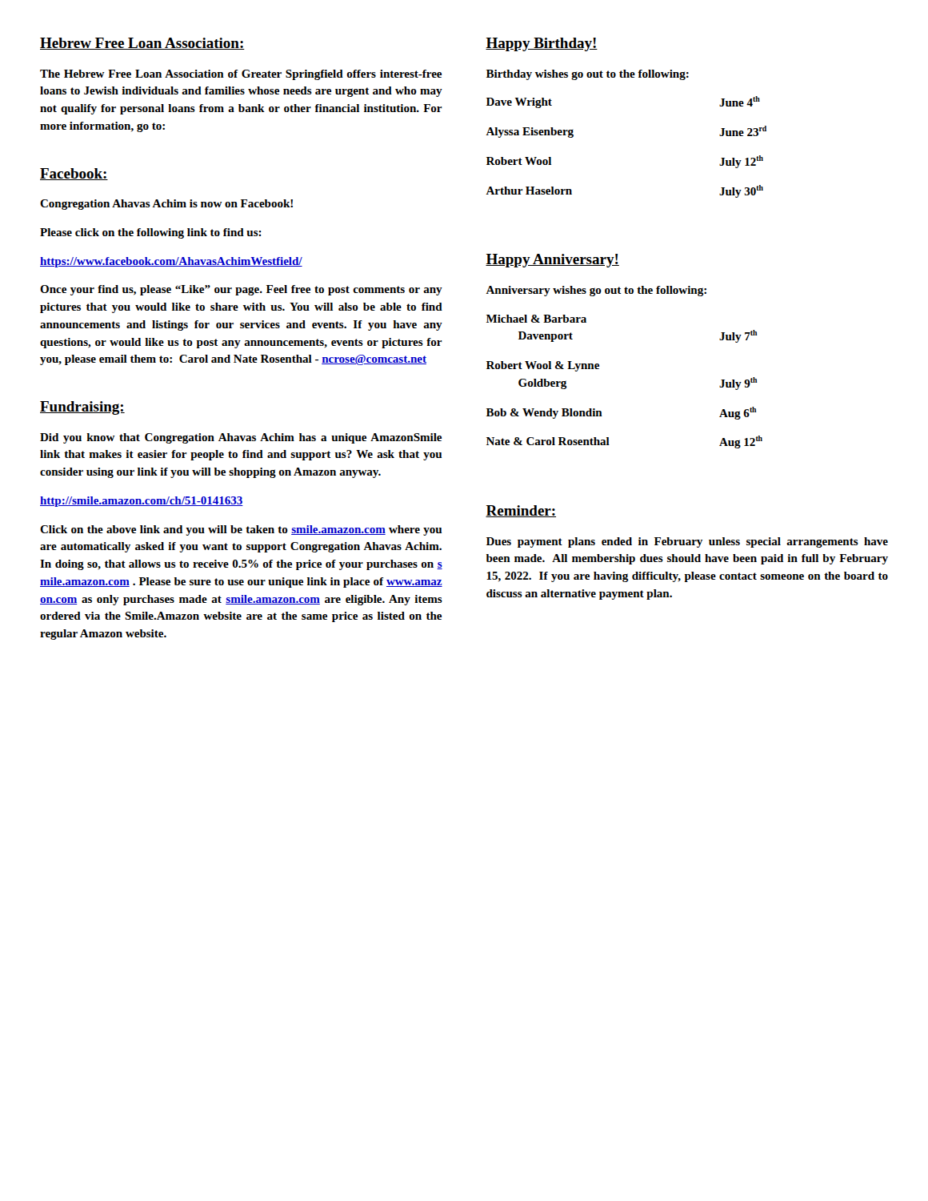Hebrew Free Loan Association:
The Hebrew Free Loan Association of Greater Springfield offers interest-free loans to Jewish individuals and families whose needs are urgent and who may not qualify for personal loans from a bank or other financial institution. For more information, go to:
Facebook:
Congregation Ahavas Achim is now on Facebook!
Please click on the following link to find us:
https://www.facebook.com/AhavasAchimWestfield/
Once your find us, please “Like” our page. Feel free to post comments or any pictures that you would like to share with us. You will also be able to find announcements and listings for our services and events. If you have any questions, or would like us to post any announcements, events or pictures for you, please email them to: Carol and Nate Rosenthal - ncrose@comcast.net
Fundraising:
Did you know that Congregation Ahavas Achim has a unique AmazonSmile link that makes it easier for people to find and support us? We ask that you consider using our link if you will be shopping on Amazon anyway.
http://smile.amazon.com/ch/51-0141633
Click on the above link and you will be taken to smile.amazon.com where you are automatically asked if you want to support Congregation Ahavas Achim. In doing so, that allows us to receive 0.5% of the price of your purchases on smile.amazon.com . Please be sure to use our unique link in place of www.amazon.com as only purchases made at smile.amazon.com are eligible. Any items ordered via the Smile.Amazon website are at the same price as listed on the regular Amazon website.
Happy Birthday!
Birthday wishes go out to the following:
Dave Wright June 4th
Alyssa Eisenberg June 23rd
Robert Wool July 12th
Arthur Haselorn July 30th
Happy Anniversary!
Anniversary wishes go out to the following:
Michael & Barbara Davenport July 7th
Robert Wool & Lynne Goldberg July 9th
Bob & Wendy Blondin Aug 6th
Nate & Carol Rosenthal Aug 12th
Reminder:
Dues payment plans ended in February unless special arrangements have been made. All membership dues should have been paid in full by February 15, 2022. If you are having difficulty, please contact someone on the board to discuss an alternative payment plan.